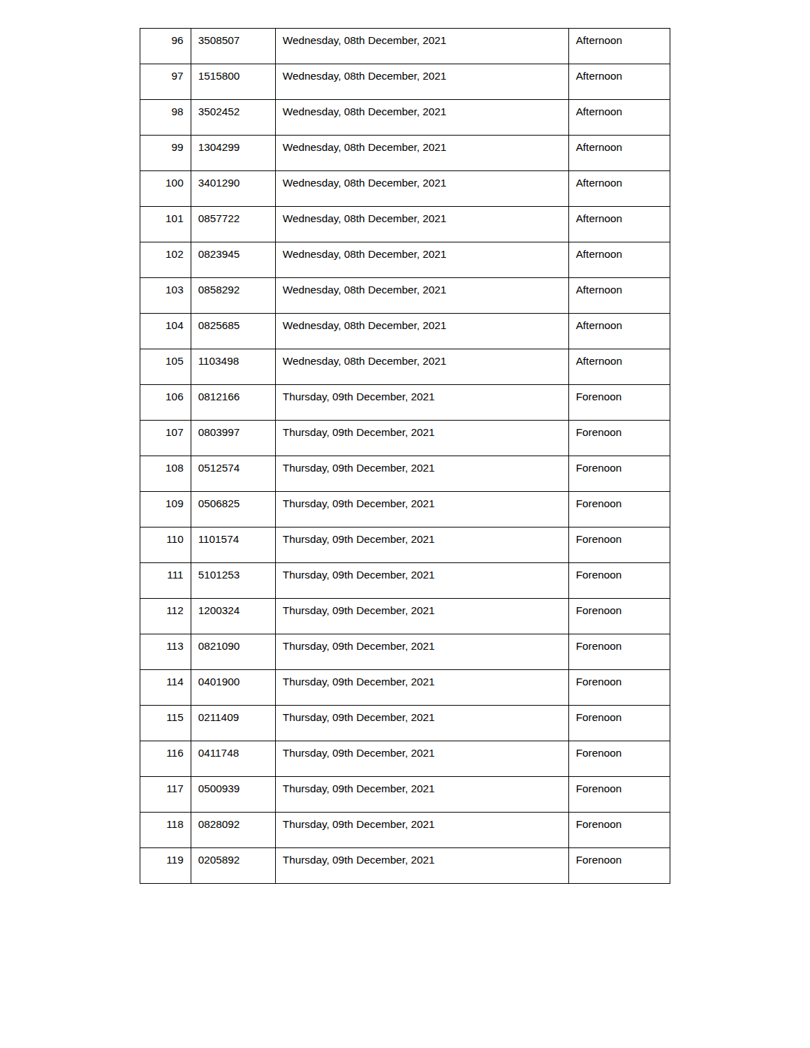| 96 | 3508507 | Wednesday, 08th December, 2021 | Afternoon |
| 97 | 1515800 | Wednesday, 08th December, 2021 | Afternoon |
| 98 | 3502452 | Wednesday, 08th December, 2021 | Afternoon |
| 99 | 1304299 | Wednesday, 08th December, 2021 | Afternoon |
| 100 | 3401290 | Wednesday, 08th December, 2021 | Afternoon |
| 101 | 0857722 | Wednesday, 08th December, 2021 | Afternoon |
| 102 | 0823945 | Wednesday, 08th December, 2021 | Afternoon |
| 103 | 0858292 | Wednesday, 08th December, 2021 | Afternoon |
| 104 | 0825685 | Wednesday, 08th December, 2021 | Afternoon |
| 105 | 1103498 | Wednesday, 08th December, 2021 | Afternoon |
| 106 | 0812166 | Thursday, 09th December, 2021 | Forenoon |
| 107 | 0803997 | Thursday, 09th December, 2021 | Forenoon |
| 108 | 0512574 | Thursday, 09th December, 2021 | Forenoon |
| 109 | 0506825 | Thursday, 09th December, 2021 | Forenoon |
| 110 | 1101574 | Thursday, 09th December, 2021 | Forenoon |
| 111 | 5101253 | Thursday, 09th December, 2021 | Forenoon |
| 112 | 1200324 | Thursday, 09th December, 2021 | Forenoon |
| 113 | 0821090 | Thursday, 09th December, 2021 | Forenoon |
| 114 | 0401900 | Thursday, 09th December, 2021 | Forenoon |
| 115 | 0211409 | Thursday, 09th December, 2021 | Forenoon |
| 116 | 0411748 | Thursday, 09th December, 2021 | Forenoon |
| 117 | 0500939 | Thursday, 09th December, 2021 | Forenoon |
| 118 | 0828092 | Thursday, 09th December, 2021 | Forenoon |
| 119 | 0205892 | Thursday, 09th December, 2021 | Forenoon |